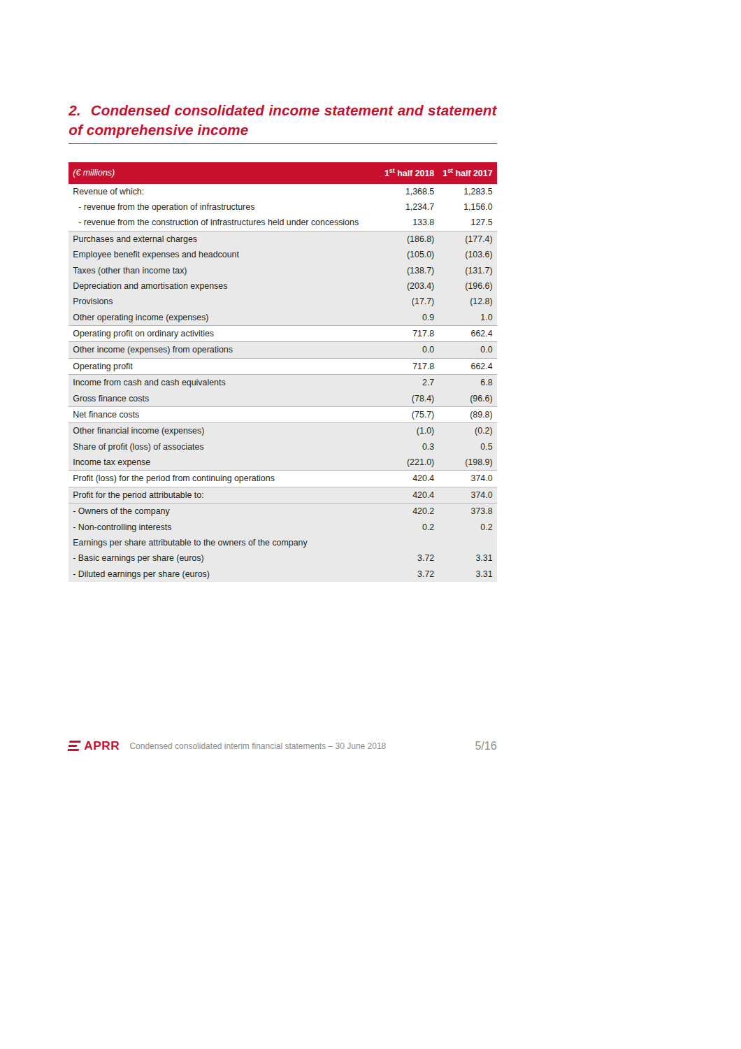2. Condensed consolidated income statement and statement of comprehensive income
| (€ millions) | 1 st half 2018 | 1 st half 2017 |
| --- | --- | --- |
| Revenue of which: | 1,368.5 | 1,283.5 |
| - revenue from the operation of infrastructures | 1,234.7 | 1,156.0 |
| - revenue from the construction of infrastructures held under concessions | 133.8 | 127.5 |
| Purchases and external charges | (186.8) | (177.4) |
| Employee benefit expenses and headcount | (105.0) | (103.6) |
| Taxes (other than income tax) | (138.7) | (131.7) |
| Depreciation and amortisation expenses | (203.4) | (196.6) |
| Provisions | (17.7) | (12.8) |
| Other operating income (expenses) | 0.9 | 1.0 |
| Operating profit on ordinary activities | 717.8 | 662.4 |
| Other income (expenses) from operations | 0.0 | 0.0 |
| Operating profit | 717.8 | 662.4 |
| Income from cash and cash equivalents | 2.7 | 6.8 |
| Gross finance costs | (78.4) | (96.6) |
| Net finance costs | (75.7) | (89.8) |
| Other financial income (expenses) | (1.0) | (0.2) |
| Share of profit (loss) of associates | 0.3 | 0.5 |
| Income tax expense | (221.0) | (198.9) |
| Profit (loss) for the period from continuing operations | 420.4 | 374.0 |
| Profit for the period attributable to: | 420.4 | 374.0 |
| - Owners of the company | 420.2 | 373.8 |
| - Non-controlling interests | 0.2 | 0.2 |
| Earnings per share attributable to the owners of the company | | |
| - Basic earnings per share (euros) | 3.72 | 3.31 |
| - Diluted earnings per share (euros) | 3.72 | 3.31 |
APRR Condensed consolidated interim financial statements – 30 June 2018 5/16